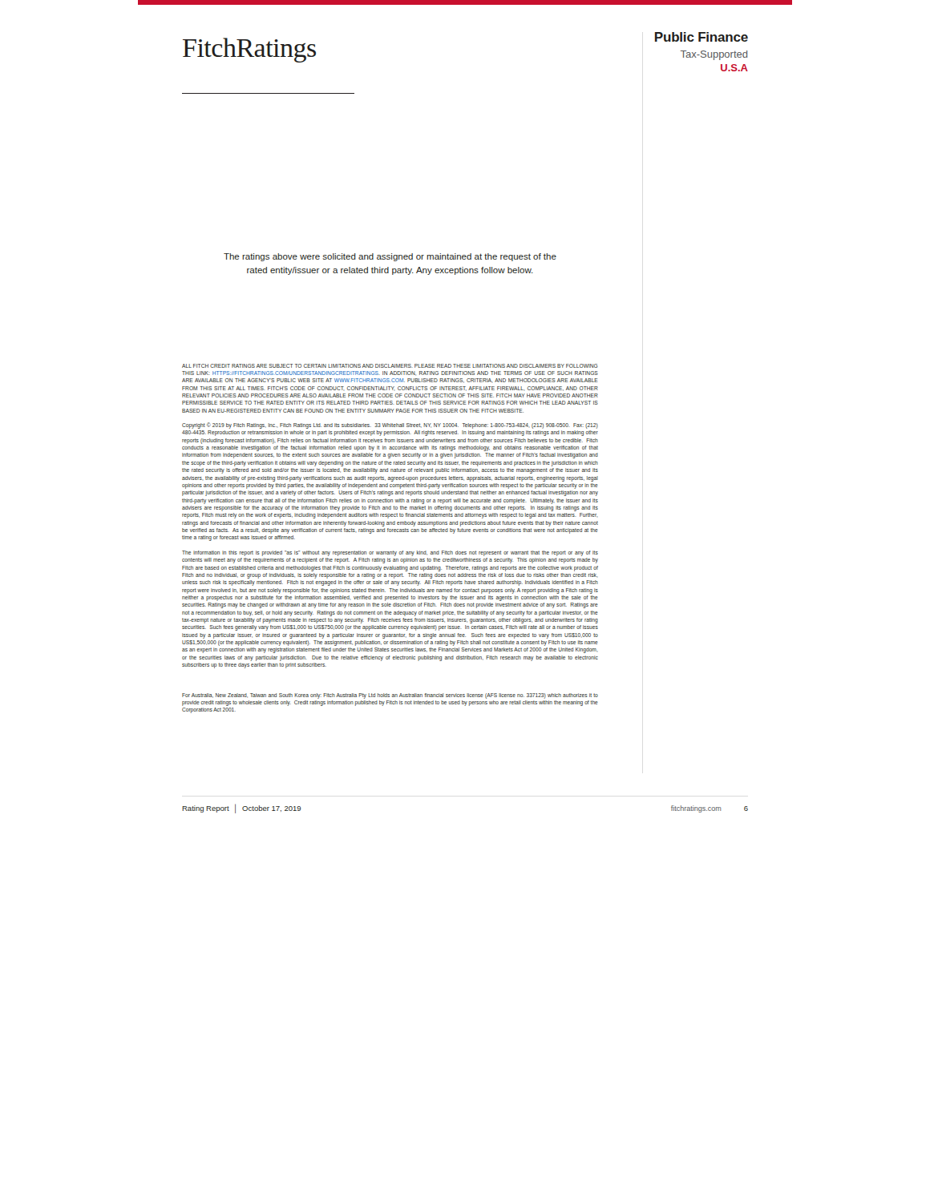FitchRatings
Public Finance
Tax-Supported
U.S.A
The ratings above were solicited and assigned or maintained at the request of the rated entity/issuer or a related third party. Any exceptions follow below.
ALL FITCH CREDIT RATINGS ARE SUBJECT TO CERTAIN LIMITATIONS AND DISCLAIMERS. PLEASE READ THESE LIMITATIONS AND DISCLAIMERS BY FOLLOWING THIS LINK: HTTPS://FITCHRATINGS.COM/UNDERSTANDINGCREDITRATINGS. IN ADDITION, RATING DEFINITIONS AND THE TERMS OF USE OF SUCH RATINGS ARE AVAILABLE ON THE AGENCY'S PUBLIC WEB SITE AT WWW.FITCHRATINGS.COM. PUBLISHED RATINGS, CRITERIA, AND METHODOLOGIES ARE AVAILABLE FROM THIS SITE AT ALL TIMES. FITCH'S CODE OF CONDUCT, CONFIDENTIALITY, CONFLICTS OF INTEREST, AFFILIATE FIREWALL, COMPLIANCE, AND OTHER RELEVANT POLICIES AND PROCEDURES ARE ALSO AVAILABLE FROM THE CODE OF CONDUCT SECTION OF THIS SITE. FITCH MAY HAVE PROVIDED ANOTHER PERMISSIBLE SERVICE TO THE RATED ENTITY OR ITS RELATED THIRD PARTIES. DETAILS OF THIS SERVICE FOR RATINGS FOR WHICH THE LEAD ANALYST IS BASED IN AN EU-REGISTERED ENTITY CAN BE FOUND ON THE ENTITY SUMMARY PAGE FOR THIS ISSUER ON THE FITCH WEBSITE.
Copyright © 2019 by Fitch Ratings, Inc., Fitch Ratings Ltd. and its subsidiaries. 33 Whitehall Street, NY, NY 10004. Telephone: 1-800-753-4824, (212) 908-0500. Fax: (212) 480-4435. Reproduction or retransmission in whole or in part is prohibited except by permission. All rights reserved. In issuing and maintaining its ratings and in making other reports (including forecast information), Fitch relies on factual information it receives from issuers and underwriters and from other sources Fitch believes to be credible. Fitch conducts a reasonable investigation of the factual information relied upon by it in accordance with its ratings methodology, and obtains reasonable verification of that information from independent sources, to the extent such sources are available for a given security or in a given jurisdiction. The manner of Fitch's factual investigation and the scope of the third-party verification it obtains will vary depending on the nature of the rated security and its issuer, the requirements and practices in the jurisdiction in which the rated security is offered and sold and/or the issuer is located, the availability and nature of relevant public information, access to the management of the issuer and its advisers, the availability of pre-existing third-party verifications such as audit reports, agreed-upon procedures letters, appraisals, actuarial reports, engineering reports, legal opinions and other reports provided by third parties, the availability of independent and competent third-party verification sources with respect to the particular security or in the particular jurisdiction of the issuer, and a variety of other factors. Users of Fitch's ratings and reports should understand that neither an enhanced factual investigation nor any third-party verification can ensure that all of the information Fitch relies on in connection with a rating or a report will be accurate and complete. Ultimately, the issuer and its advisers are responsible for the accuracy of the information they provide to Fitch and to the market in offering documents and other reports. In issuing its ratings and its reports, Fitch must rely on the work of experts, including independent auditors with respect to financial statements and attorneys with respect to legal and tax matters. Further, ratings and forecasts of financial and other information are inherently forward-looking and embody assumptions and predictions about future events that by their nature cannot be verified as facts. As a result, despite any verification of current facts, ratings and forecasts can be affected by future events or conditions that were not anticipated at the time a rating or forecast was issued or affirmed.
The information in this report is provided "as is" without any representation or warranty of any kind, and Fitch does not represent or warrant that the report or any of its contents will meet any of the requirements of a recipient of the report. A Fitch rating is an opinion as to the creditworthiness of a security. This opinion and reports made by Fitch are based on established criteria and methodologies that Fitch is continuously evaluating and updating. Therefore, ratings and reports are the collective work product of Fitch and no individual, or group of individuals, is solely responsible for a rating or a report. The rating does not address the risk of loss due to risks other than credit risk, unless such risk is specifically mentioned. Fitch is not engaged in the offer or sale of any security. All Fitch reports have shared authorship. Individuals identified in a Fitch report were involved in, but are not solely responsible for, the opinions stated therein. The individuals are named for contact purposes only. A report providing a Fitch rating is neither a prospectus nor a substitute for the information assembled, verified and presented to investors by the issuer and its agents in connection with the sale of the securities. Ratings may be changed or withdrawn at any time for any reason in the sole discretion of Fitch. Fitch does not provide investment advice of any sort. Ratings are not a recommendation to buy, sell, or hold any security. Ratings do not comment on the adequacy of market price, the suitability of any security for a particular investor, or the tax-exempt nature or taxability of payments made in respect to any security. Fitch receives fees from issuers, insurers, guarantors, other obligors, and underwriters for rating securities. Such fees generally vary from US$1,000 to US$750,000 (or the applicable currency equivalent) per issue. In certain cases, Fitch will rate all or a number of issues issued by a particular issuer, or insured or guaranteed by a particular insurer or guarantor, for a single annual fee. Such fees are expected to vary from US$10,000 to US$1,500,000 (or the applicable currency equivalent). The assignment, publication, or dissemination of a rating by Fitch shall not constitute a consent by Fitch to use its name as an expert in connection with any registration statement filed under the United States securities laws, the Financial Services and Markets Act of 2000 of the United Kingdom, or the securities laws of any particular jurisdiction. Due to the relative efficiency of electronic publishing and distribution, Fitch research may be available to electronic subscribers up to three days earlier than to print subscribers.
For Australia, New Zealand, Taiwan and South Korea only: Fitch Australia Pty Ltd holds an Australian financial services license (AFS license no. 337123) which authorizes it to provide credit ratings to wholesale clients only. Credit ratings information published by Fitch is not intended to be used by persons who are retail clients within the meaning of the Corporations Act 2001.
Rating Report │ October 17, 2019
fitchratings.com 6